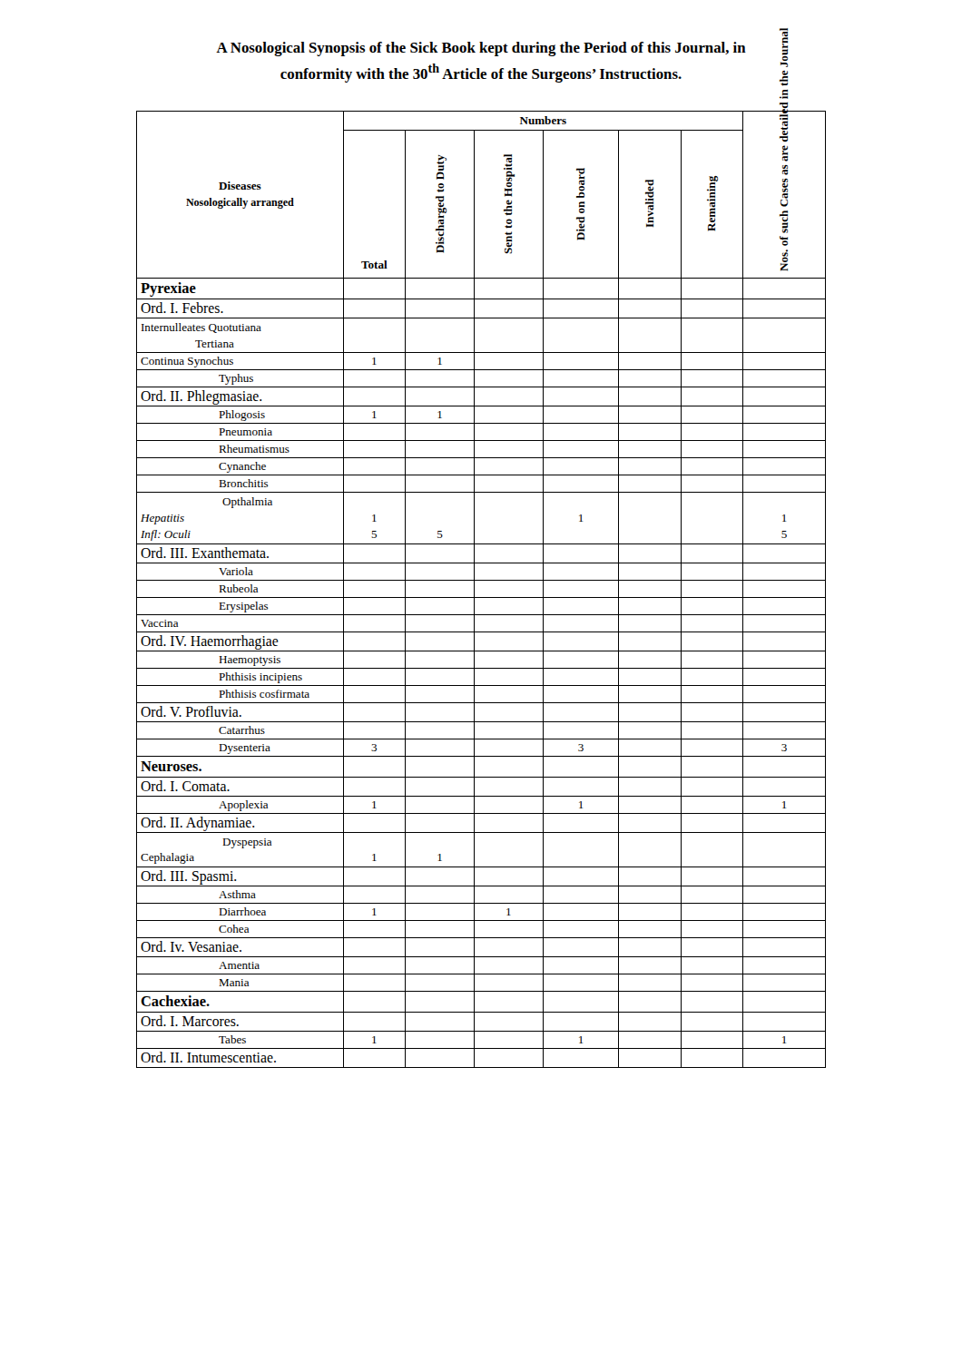A Nosological Synopsis of the Sick Book kept during the Period of this Journal, in conformity with the 30th Article of the Surgeons’ Instructions.
| Diseases Nosologically arranged | Numbers | Nos. of such Cases as are detailed in the Journal |
| Total | Discharged to Duty | Sent to the Hospital | Died on board | Invalided | Remaining |
| Pyrexiae | | | | | | | |
| Ord. I. Febres. | | | | | | | |
| Internulleates Quotutiana Tertiana | | | | | | | |
| Continua Synochus | 1 | 1 | | | | | |
| Typhus | | | | | | | |
| Ord. II. Phlegmasiae. | | | | | | | |
| Phlogosis | 1 | 1 | | | | | |
| Pneumonia | | | | | | | |
| Rheumatismus | | | | | | | |
| Cynanche | | | | | | | |
| Bronchitis | | | | | | | |
| Opthalmia Hepatitis Infl: Oculi | 1 5 | 5 | | 1 | | | 1 5 |
| Ord. III. Exanthemata. | | | | | | | |
| Variola | | | | | | | |
| Rubeola | | | | | | | |
| Erysipelas | | | | | | | |
| Vaccina | | | | | | | |
| Ord. IV. Haemorrhagiae | | | | | | | |
| Haemoptysis | | | | | | | |
| Phthisis incipiens | | | | | | | |
| Phthisis cosfirmata | | | | | | | |
| Ord. V. Profluvia. | | | | | | | |
| Catarrhus | | | | | | | |
| Dysenteria | 3 | | | 3 | | | 3 |
| Neuroses. | | | | | | | |
| Ord. I. Comata. | | | | | | | |
| Apoplexia | 1 | | | 1 | | | 1 |
| Ord. II. Adynamiae. | | | | | | | |
| Dyspepsia Cephalagia | 1 | 1 | | | | | |
| Ord. III. Spasmi. | | | | | | | |
| Asthma | | | | | | | |
| Diarrhoea | 1 | | 1 | | | | |
| Cohea | | | | | | | |
| Ord. Iv. Vesaniae. | | | | | | | |
| Amentia | | | | | | | |
| Mania | | | | | | | |
| Cachexiae. | | | | | | | |
| Ord. I. Marcores. | | | | | | | |
| Tabes | 1 | | | 1 | | | 1 |
| Ord. II. Intumescentiae. | | | | | | | |